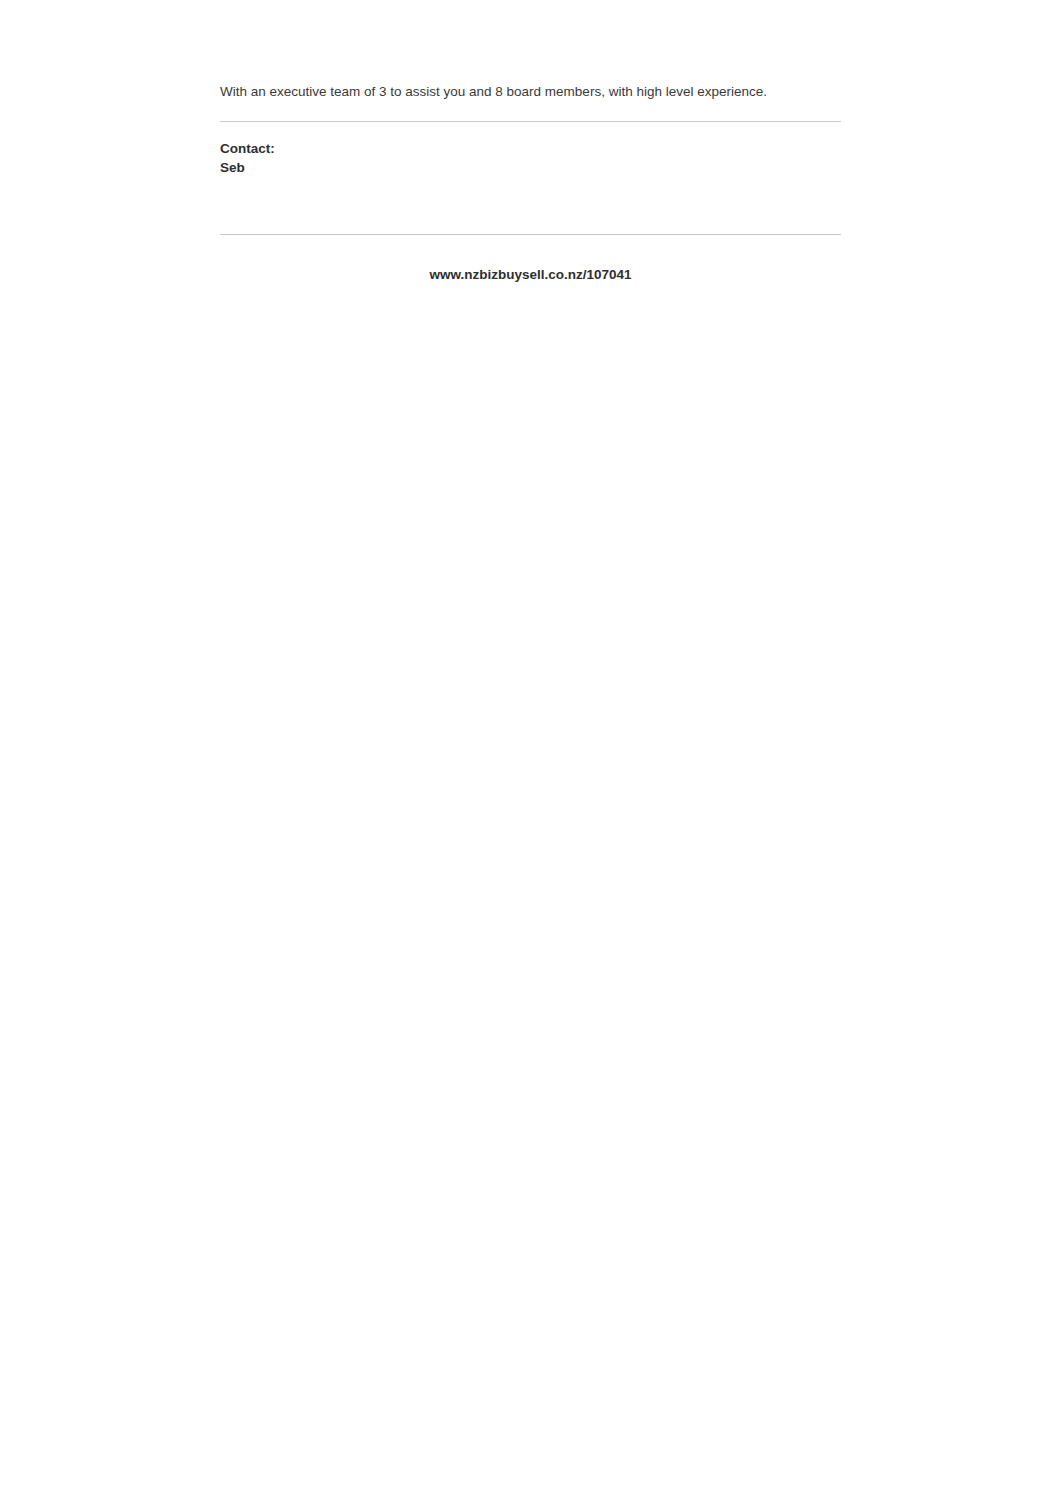With an executive team of 3 to assist you and 8 board members, with high level experience.
Contact:
Seb
www.nzbizbuysell.co.nz/107041